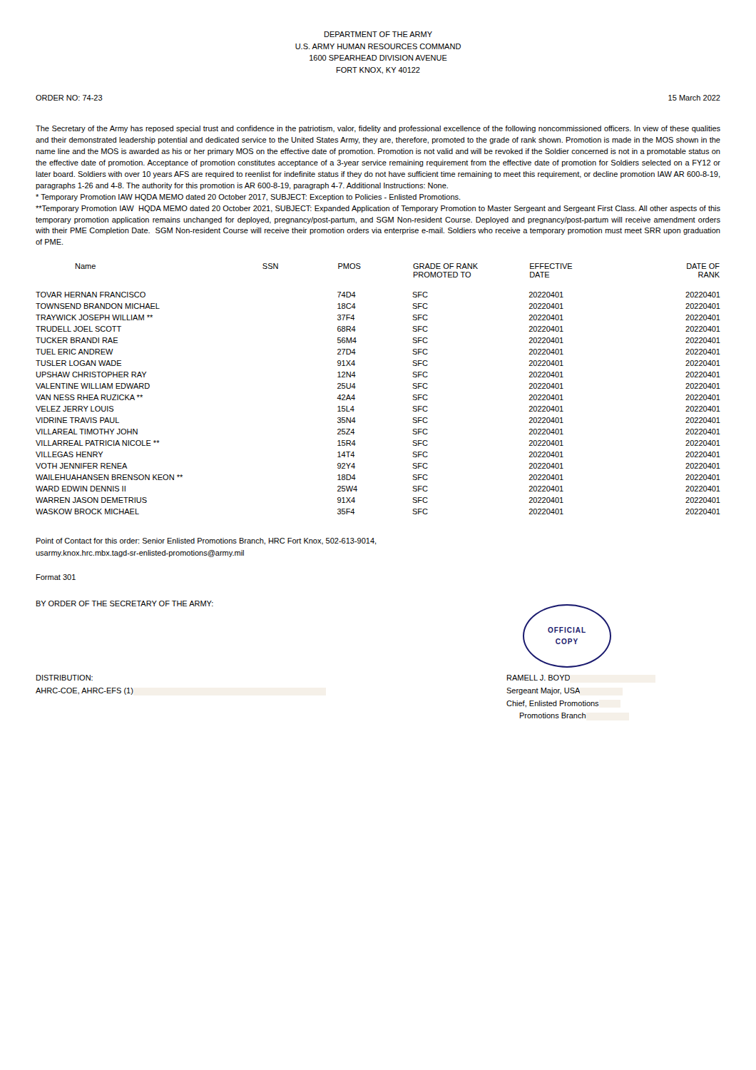DEPARTMENT OF THE ARMY
U.S. ARMY HUMAN RESOURCES COMMAND
1600 SPEARHEAD DIVISION AVENUE
FORT KNOX, KY 40122
ORDER NO: 74-23 15 March 2022
The Secretary of the Army has reposed special trust and confidence in the patriotism, valor, fidelity and professional excellence of the following noncommissioned officers. In view of these qualities and their demonstrated leadership potential and dedicated service to the United States Army, they are, therefore, promoted to the grade of rank shown. Promotion is made in the MOS shown in the name line and the MOS is awarded as his or her primary MOS on the effective date of promotion. Promotion is not valid and will be revoked if the Soldier concerned is not in a promotable status on the effective date of promotion. Acceptance of promotion constitutes acceptance of a 3-year service remaining requirement from the effective date of promotion for Soldiers selected on a FY12 or later board. Soldiers with over 10 years AFS are required to reenlist for indefinite status if they do not have sufficient time remaining to meet this requirement, or decline promotion IAW AR 600-8-19, paragraphs 1-26 and 4-8. The authority for this promotion is AR 600-8-19, paragraph 4-7. Additional Instructions: None.
* Temporary Promotion IAW HQDA MEMO dated 20 October 2017, SUBJECT: Exception to Policies - Enlisted Promotions.
**Temporary Promotion IAW HQDA MEMO dated 20 October 2021, SUBJECT: Expanded Application of Temporary Promotion to Master Sergeant and Sergeant First Class. All other aspects of this temporary promotion application remains unchanged for deployed, pregnancy/post-partum, and SGM Non-resident Course. Deployed and pregnancy/post-partum will receive amendment orders with their PME Completion Date. SGM Non-resident Course will receive their promotion orders via enterprise e-mail. Soldiers who receive a temporary promotion must meet SRR upon graduation of PME.
| Name | SSN | PMOS | GRADE OF RANK PROMOTED TO | EFFECTIVE DATE | DATE OF RANK |
| --- | --- | --- | --- | --- | --- |
| TOVAR HERNAN FRANCISCO | | 74D4 | SFC | 20220401 | 20220401 |
| TOWNSEND BRANDON MICHAEL | | 18C4 | SFC | 20220401 | 20220401 |
| TRAYWICK JOSEPH WILLIAM ** | | 37F4 | SFC | 20220401 | 20220401 |
| TRUDELL JOEL SCOTT | | 68R4 | SFC | 20220401 | 20220401 |
| TUCKER BRANDI RAE | | 56M4 | SFC | 20220401 | 20220401 |
| TUEL ERIC ANDREW | | 27D4 | SFC | 20220401 | 20220401 |
| TUSLER LOGAN WADE | | 91X4 | SFC | 20220401 | 20220401 |
| UPSHAW CHRISTOPHER RAY | | 12N4 | SFC | 20220401 | 20220401 |
| VALENTINE WILLIAM EDWARD | | 25U4 | SFC | 20220401 | 20220401 |
| VAN NESS RHEA RUZICKA ** | | 42A4 | SFC | 20220401 | 20220401 |
| VELEZ JERRY LOUIS | | 15L4 | SFC | 20220401 | 20220401 |
| VIDRINE TRAVIS PAUL | | 35N4 | SFC | 20220401 | 20220401 |
| VILLAREAL TIMOTHY JOHN | | 25Z4 | SFC | 20220401 | 20220401 |
| VILLARREAL PATRICIA NICOLE ** | | 15R4 | SFC | 20220401 | 20220401 |
| VILLEGAS HENRY | | 14T4 | SFC | 20220401 | 20220401 |
| VOTH JENNIFER RENEA | | 92Y4 | SFC | 20220401 | 20220401 |
| WAILEHUAHANSEN BRENSON KEON ** | | 18D4 | SFC | 20220401 | 20220401 |
| WARD EDWIN DENNIS II | | 25W4 | SFC | 20220401 | 20220401 |
| WARREN JASON DEMETRIUS | | 91X4 | SFC | 20220401 | 20220401 |
| WASKOW BROCK MICHAEL | | 35F4 | SFC | 20220401 | 20220401 |
Point of Contact for this order: Senior Enlisted Promotions Branch, HRC Fort Knox, 502-613-9014,
usarmy.knox.hrc.mbx.tagd-sr-enlisted-promotions@army.mil
Format 301
BY ORDER OF THE SECRETARY OF THE ARMY:
DISTRIBUTION:
AHRC-COE, AHRC-EFS (1)
OFFICIAL
COPY
RAMELL J. BOYD
Sergeant Major, USA
Chief, Enlisted Promotions
Promotions Branch